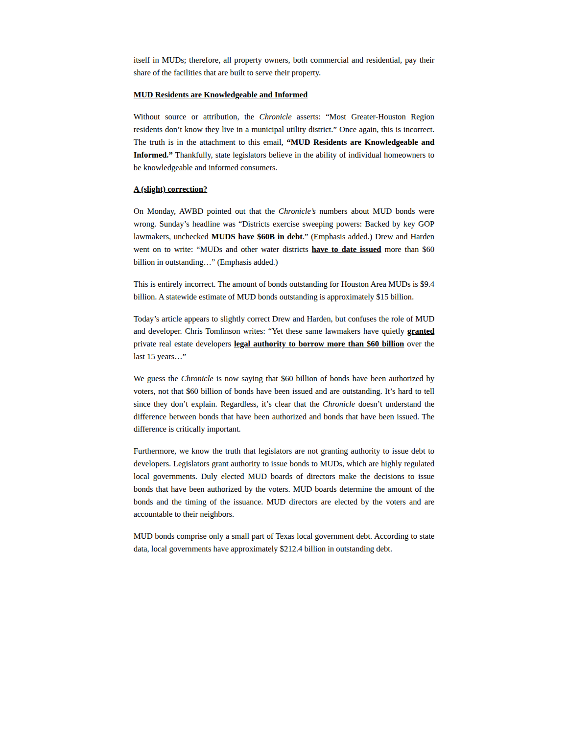itself in MUDs; therefore, all property owners, both commercial and residential, pay their share of the facilities that are built to serve their property.
MUD Residents are Knowledgeable and Informed
Without source or attribution, the Chronicle asserts: “Most Greater-Houston Region residents don’t know they live in a municipal utility district.” Once again, this is incorrect. The truth is in the attachment to this email, “MUD Residents are Knowledgeable and Informed.” Thankfully, state legislators believe in the ability of individual homeowners to be knowledgeable and informed consumers.
A (slight) correction?
On Monday, AWBD pointed out that the Chronicle’s numbers about MUD bonds were wrong. Sunday’s headline was “Districts exercise sweeping powers: Backed by key GOP lawmakers, unchecked MUDS have $60B in debt.” (Emphasis added.) Drew and Harden went on to write: “MUDs and other water districts have to date issued more than $60 billion in outstanding…” (Emphasis added.)
This is entirely incorrect. The amount of bonds outstanding for Houston Area MUDs is $9.4 billion. A statewide estimate of MUD bonds outstanding is approximately $15 billion.
Today’s article appears to slightly correct Drew and Harden, but confuses the role of MUD and developer. Chris Tomlinson writes: “Yet these same lawmakers have quietly granted private real estate developers legal authority to borrow more than $60 billion over the last 15 years…”
We guess the Chronicle is now saying that $60 billion of bonds have been authorized by voters, not that $60 billion of bonds have been issued and are outstanding. It’s hard to tell since they don’t explain. Regardless, it’s clear that the Chronicle doesn’t understand the difference between bonds that have been authorized and bonds that have been issued. The difference is critically important.
Furthermore, we know the truth that legislators are not granting authority to issue debt to developers. Legislators grant authority to issue bonds to MUDs, which are highly regulated local governments. Duly elected MUD boards of directors make the decisions to issue bonds that have been authorized by the voters. MUD boards determine the amount of the bonds and the timing of the issuance. MUD directors are elected by the voters and are accountable to their neighbors.
MUD bonds comprise only a small part of Texas local government debt. According to state data, local governments have approximately $212.4 billion in outstanding debt.